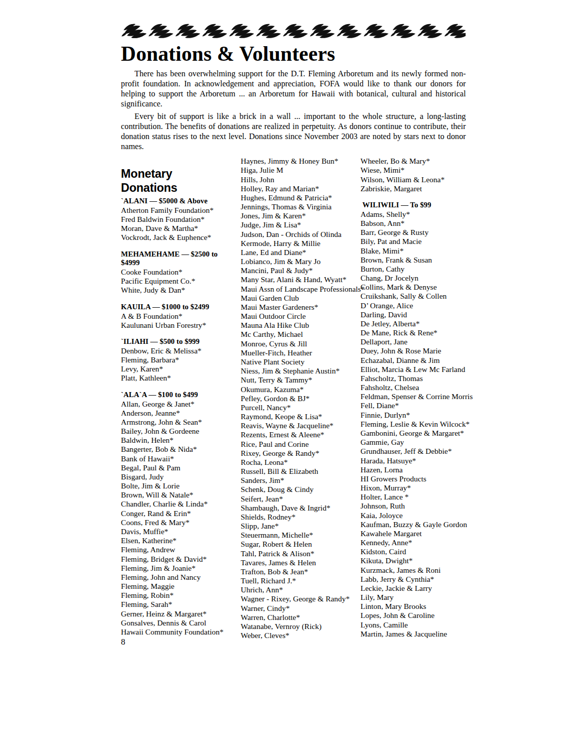Donations & Volunteers
There has been overwhelming support for the D.T. Fleming Arboretum and its newly formed non-profit foundation. In acknowledgement and appreciation, FOFA would like to thank our donors for helping to support the Arboretum ... an Arboretum for Hawaii with botanical, cultural and historical significance.
Every bit of support is like a brick in a wall ... important to the whole structure, a long-lasting contribution. The benefits of donations are realized in perpetuity. As donors continue to contribute, their donation status rises to the next level. Donations since November 2003 are noted by stars next to donor names.
Monetary Donations
`ALANI — $5000 & Above
Atherton Family Foundation*
Fred Baldwin Foundation*
Moran, Dave & Martha*
Vockrodt, Jack & Euphence*
MEHAMEHAME — $2500 to $4999
Cooke Foundation*
Pacific Equipment Co.*
White, Judy & Dan*
KAUILA — $1000 to $2499
A & B Foundation*
Kaulunani Urban Forestry*
`ILIAHI — $500 to $999
Denbow, Eric & Melissa*
Fleming, Barbara*
Levy, Karen*
Platt, Kathleen*
`ALA`A — $100 to $499
Allan, George & Janet*
Anderson, Jeanne*
Armstrong, John & Sean*
Bailey, John & Gordeene
Baldwin, Helen*
Bangerter, Bob & Nida*
Bank of Hawaii*
Begal, Paul & Pam
Bisgard, Judy
Bolte, Jim & Lorie
Brown, Will & Natale*
Chandler, Charlie & Linda*
Conger, Rand & Erin*
Coons, Fred & Mary*
Davis, Muffie*
Elsen, Katherine*
Fleming, Andrew
Fleming, Bridget & David*
Fleming, Jim & Joanie*
Fleming, John and Nancy
Fleming, Maggie
Fleming, Robin*
Fleming, Sarah*
Gerner, Heinz & Margaret*
Gonsalves, Dennis & Carol
Hawaii Community Foundation*
Haynes, Jimmy & Honey Bun*
Higa, Julie M
Hills, John
Holley, Ray and Marian*
Hughes, Edmund & Patricia*
Jennings, Thomas & Virginia
Jones, Jim & Karen*
Judge, Jim & Lisa*
Judson, Dan - Orchids of Olinda
Kermode, Harry & Millie
Lane, Ed and Diane*
Lobianco, Jim & Mary Jo
Mancini, Paul & Judy*
Many Star, Alani & Hand, Wyatt*
Maui Assn of Landscape Professionals*
Maui Garden Club
Maui Master Gardeners*
Maui Outdoor Circle
Mauna Ala Hike Club
Mc Carthy, Michael
Monroe, Cyrus & Jill
Mueller-Fitch, Heather
Native Plant Society
Niess, Jim & Stephanie Austin*
Nutt, Terry & Tammy*
Okumura, Kazuma*
Pefley, Gordon & BJ*
Purcell, Nancy*
Raymond, Keope & Lisa*
Reavis, Wayne & Jacqueline*
Rezents, Ernest & Aleene*
Rice, Paul and Corine
Rixey, George & Randy*
Rocha, Leona*
Russell, Bill & Elizabeth
Sanders, Jim*
Schenk, Doug & Cindy
Seifert, Jean*
Shambaugh, Dave & Ingrid*
Shields, Rodney*
Slipp, Jane*
Steuermann, Michelle*
Sugar, Robert & Helen
Tahl, Patrick & Alison*
Tavares, James & Helen
Trafton, Bob & Jean*
Tuell, Richard J.*
Uhrich, Ann*
Wagner - Rixey, George & Randy*
Warner, Cindy*
Warren, Charlotte*
Watanabe, Vernroy (Rick)
Weber, Cleves*
Wheeler, Bo & Mary*
Wiese, Mimi*
Wilson, William & Leona*
Zabriskie, Margaret
WILIWILI — To $99
Adams, Shelly*
Babson, Ann*
Barr, George & Rusty
Bily, Pat and Macie
Blake, Mimi*
Brown, Frank & Susan
Burton, Cathy
Chang, Dr Jocelyn
Collins, Mark & Denyse
Cruikshank, Sally & Collen
D’ Orange, Alice
Darling, David
De Jetley, Alberta*
De Mane, Rick & Rene*
Dellaport, Jane
Duey, John & Rose Marie
Echazabal, Dianne & Jim
Elliot, Marcia & Lew Mc Farland
Fahscholtz, Thomas
Fahsholtz, Chelsea
Feldman, Spenser & Corrine Morris
Fell, Diane*
Finnie, Durlyn*
Fleming, Leslie & Kevin Wilcock*
Gambonini, George & Margaret*
Gammie, Gay
Grundhauser, Jeff & Debbie*
Harada, Hatsuye*
Hazen, Lorna
HI Growers Products
Hixon, Murray*
Holter, Lance *
Johnson, Ruth
Kaia, Joloyce
Kaufman, Buzzy & Gayle Gordon
Kawahele Margaret
Kennedy, Anne*
Kidston, Caird
Kikuta, Dwight*
Kurzmack, James & Roni
Labb, Jerry & Cynthia*
Leckie, Jackie & Larry
Lily, Mary
Linton, Mary Brooks
Lopes, John & Caroline
Lyons, Camille
Martin, James & Jacqueline
8